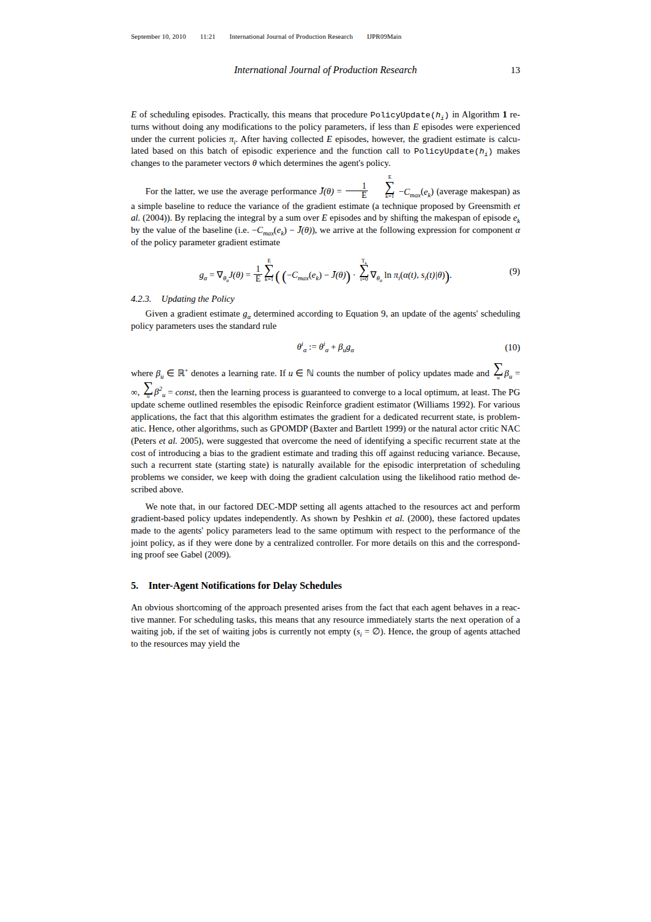September 10, 201011:21 International Journal of Production Research IJPR09Main
International Journal of Production Research 13
E of scheduling episodes. Practically, this means that procedure PolicyUpdate(hi) in Algorithm 1 returns without doing any modifications to the policy parameters, if less than E episodes were experienced under the current policies πi. After having collected E episodes, however, the gradient estimate is calculated based on this batch of episodic experience and the function call to PolicyUpdate(hi) makes changes to the parameter vectors θ which determines the agent's policy.
For the latter, we use the average performance J̄(θ) = 1 E E∑k=1 −Cmax(ek) (average makespan) as a simple baseline to reduce the variance of the gradient estimate (a technique proposed by Greensmith et al. (2004)). By replacing the integral by a sum over E episodes and by shifting the makespan of episode ek by the value of the baseline (i.e. −Cmax(ek) − J̄(θ)), we arrive at the following expression for component α of the policy parameter gradient estimate
gα = ∇θαJ(θ) = 1 E E∑k=1( (−Cmax(ek) − J̄(θ)) · Tk∑t=0∇θα ln πi(α(t), si(t)|θ)). (9)
4.2.3. Updating the Policy
Given a gradient estimate gα determined according to Equation 9, an update of the agents' scheduling policy parameters uses the standard rule
θiα := θiα + βugα (10)
where βu ∈ ℝ+ denotes a learning rate. If u ∈ ℕ counts the number of policy updates made and ∑u βu = ∞, ∑u β2u = const, then the learning process is guaranteed to converge to a local optimum, at least. The PG update scheme outlined resembles the episodic Reinforce gradient estimator (Williams 1992). For various applications, the fact that this algorithm estimates the gradient for a dedicated recurrent state, is problematic. Hence, other algorithms, such as GPOMDP (Baxter and Bartlett 1999) or the natural actor critic NAC (Peters et al. 2005), were suggested that overcome the need of identifying a specific recurrent state at the cost of introducing a bias to the gradient estimate and trading this off against reducing variance. Because, such a recurrent state (starting state) is naturally available for the episodic interpretation of scheduling problems we consider, we keep with doing the gradient calculation using the likelihood ratio method described above.
We note that, in our factored DEC-MDP setting all agents attached to the resources act and perform gradient-based policy updates independently. As shown by Peshkin et al. (2000), these factored updates made to the agents' policy parameters lead to the same optimum with respect to the performance of the joint policy, as if they were done by a centralized controller. For more details on this and the corresponding proof see Gabel (2009).
5. Inter-Agent Notifications for Delay Schedules
An obvious shortcoming of the approach presented arises from the fact that each agent behaves in a reactive manner. For scheduling tasks, this means that any resource immediately starts the next operation of a waiting job, if the set of waiting jobs is currently not empty (si = ∅). Hence, the group of agents attached to the resources may yield the